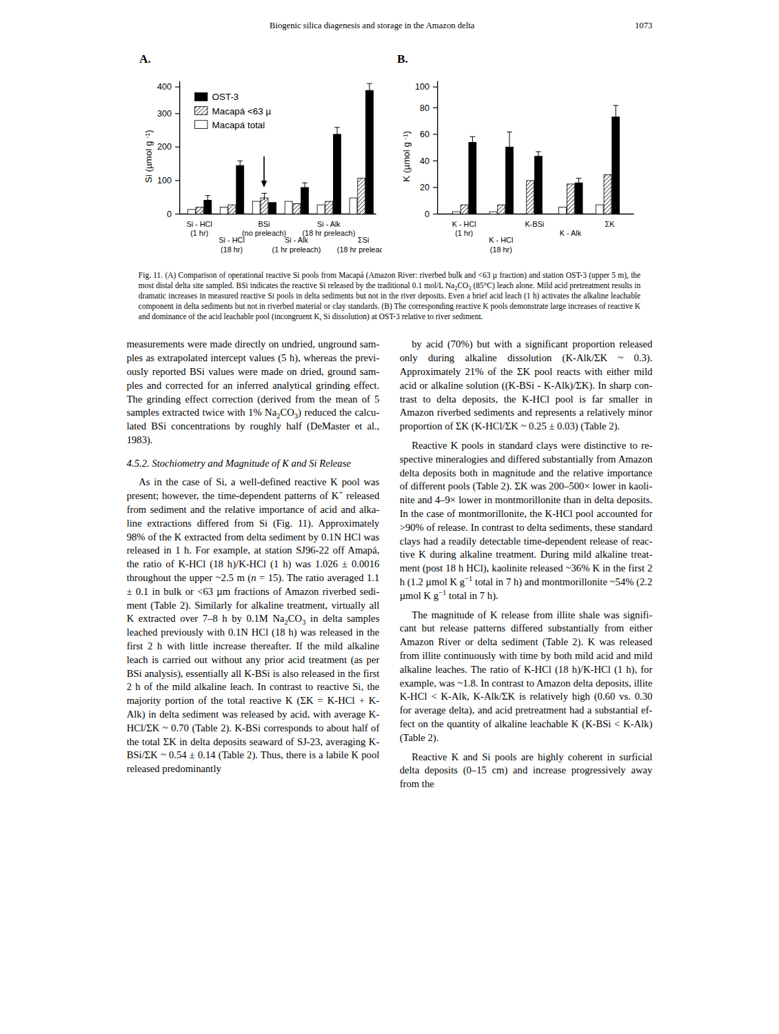Biogenic silica diagenesis and storage in the Amazon delta
1073
A.
0 100 200 300 400 Si (µmol g -1) OST-3 Macapá <63 µ Macapá total Si - HCl (1 hr) Si - HCl (18 hr) BSi (no preleach) Si - Alk (1 hr preleach) Si - Alk (18 hr preleach) ΣSi (18 hr preleach)
B.
0 20 40 60 80 100 K (µmol g -1) K - HCl (1 hr) K - HCl (18 hr) K-BSi K - Alk ΣK
Fig. 11. (A) Comparison of operational reactive Si pools from Macapá (Amazon River: riverbed bulk and <63 µ fraction) and station OST-3 (upper 5 m), the most distal delta site sampled. BSi indicates the reactive Si released by the traditional 0.1 mol/L Na2CO3 (85°C) leach alone. Mild acid pretreatment results in dramatic increases in measured reactive Si pools in delta sediments but not in the river deposits. Even a brief acid leach (1 h) activates the alkaline leachable component in delta sediments but not in riverbed material or clay standards. (B) The corresponding reactive K pools demonstrate large increases of reactive K and dominance of the acid leachable pool (incongruent K, Si dissolution) at OST-3 relative to river sediment.
measurements were made directly on undried, unground samples as extrapolated intercept values (5 h), whereas the previously reported BSi values were made on dried, ground samples and corrected for an inferred analytical grinding effect. The grinding effect correction (derived from the mean of 5 samples extracted twice with 1% Na2CO3) reduced the calculated BSi concentrations by roughly half (DeMaster et al., 1983).
4.5.2. Stochiometry and Magnitude of K and Si Release
As in the case of Si, a well-defined reactive K pool was present; however, the time-dependent patterns of K+ released from sediment and the relative importance of acid and alkaline extractions differed from Si (Fig. 11). Approximately 98% of the K extracted from delta sediment by 0.1N HCl was released in 1 h. For example, at station SJ96-22 off Amapá, the ratio of K-HCl (18 h)/K-HCl (1 h) was 1.026 ± 0.0016 throughout the upper ~2.5 m (n = 15). The ratio averaged 1.1 ± 0.1 in bulk or <63 µm fractions of Amazon riverbed sediment (Table 2). Similarly for alkaline treatment, virtually all K extracted over 7–8 h by 0.1M Na2CO3 in delta samples leached previously with 0.1N HCl (18 h) was released in the first 2 h with little increase thereafter. If the mild alkaline leach is carried out without any prior acid treatment (as per BSi analysis), essentially all K-BSi is also released in the first 2 h of the mild alkaline leach. In contrast to reactive Si, the majority portion of the total reactive K (ΣK = K-HCl + K-Alk) in delta sediment was released by acid, with average K-HCl/ΣK ~ 0.70 (Table 2). K-BSi corresponds to about half of the total ΣK in delta deposits seaward of SJ-23, averaging K-BSi/ΣK ~ 0.54 ± 0.14 (Table 2). Thus, there is a labile K pool released predominantly
by acid (70%) but with a significant proportion released only during alkaline dissolution (K-Alk/ΣK ~ 0.3). Approximately 21% of the ΣK pool reacts with either mild acid or alkaline solution ((K-BSi - K-Alk)/ΣK). In sharp contrast to delta deposits, the K-HCl pool is far smaller in Amazon riverbed sediments and represents a relatively minor proportion of ΣK (K-HCl/ΣK ~ 0.25 ± 0.03) (Table 2).
Reactive K pools in standard clays were distinctive to respective mineralogies and differed substantially from Amazon delta deposits both in magnitude and the relative importance of different pools (Table 2). ΣK was 200–500× lower in kaolinite and 4–9× lower in montmorillonite than in delta deposits. In the case of montmorillonite, the K-HCl pool accounted for >90% of release. In contrast to delta sediments, these standard clays had a readily detectable time-dependent release of reactive K during alkaline treatment. During mild alkaline treatment (post 18 h HCl), kaolinite released ~36% K in the first 2 h (1.2 µmol K g−1 total in 7 h) and montmorillonite ~54% (2.2 µmol K g−1 total in 7 h).
The magnitude of K release from illite shale was significant but release patterns differed substantially from either Amazon River or delta sediment (Table 2). K was released from illite continuously with time by both mild acid and mild alkaline leaches. The ratio of K-HCl (18 h)/K-HCl (1 h), for example, was ~1.8. In contrast to Amazon delta deposits, illite K-HCl < K-Alk, K-Alk/ΣK is relatively high (0.60 vs. 0.30 for average delta), and acid pretreatment had a substantial effect on the quantity of alkaline leachable K (K-BSi < K-Alk) (Table 2).
Reactive K and Si pools are highly coherent in surficial delta deposits (0–15 cm) and increase progressively away from the